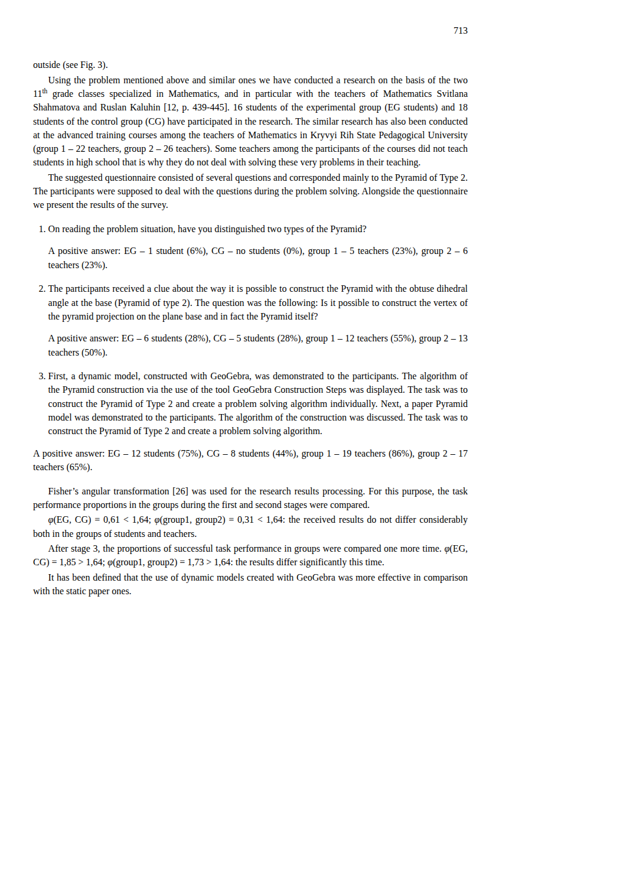713
outside (see Fig. 3).
Using the problem mentioned above and similar ones we have conducted a research on the basis of the two 11th grade classes specialized in Mathematics, and in particular with the teachers of Mathematics Svitlana Shahmatova and Ruslan Kaluhin [12, p. 439-445]. 16 students of the experimental group (EG students) and 18 students of the control group (CG) have participated in the research. The similar research has also been conducted at the advanced training courses among the teachers of Mathematics in Kryvyi Rih State Pedagogical University (group 1 – 22 teachers, group 2 – 26 teachers). Some teachers among the participants of the courses did not teach students in high school that is why they do not deal with solving these very problems in their teaching.
The suggested questionnaire consisted of several questions and corresponded mainly to the Pyramid of Type 2. The participants were supposed to deal with the questions during the problem solving. Alongside the questionnaire we present the results of the survey.
On reading the problem situation, have you distinguished two types of the Pyramid?
A positive answer: EG – 1 student (6%), CG – no students (0%), group 1 – 5 teachers (23%), group 2 – 6 teachers (23%).
The participants received a clue about the way it is possible to construct the Pyramid with the obtuse dihedral angle at the base (Pyramid of type 2). The question was the following: Is it possible to construct the vertex of the pyramid projection on the plane base and in fact the Pyramid itself?
A positive answer: EG – 6 students (28%), CG – 5 students (28%), group 1 – 12 teachers (55%), group 2 – 13 teachers (50%).
First, a dynamic model, constructed with GeoGebra, was demonstrated to the participants. The algorithm of the Pyramid construction via the use of the tool GeoGebra Construction Steps was displayed. The task was to construct the Pyramid of Type 2 and create a problem solving algorithm individually. Next, a paper Pyramid model was demonstrated to the participants. The algorithm of the construction was discussed. The task was to construct the Pyramid of Type 2 and create a problem solving algorithm.
A positive answer: EG – 12 students (75%), CG – 8 students (44%), group 1 – 19 teachers (86%), group 2 – 17 teachers (65%).
Fisher’s angular transformation [26] was used for the research results processing. For this purpose, the task performance proportions in the groups during the first and second stages were compared.
φ(EG, CG) = 0,61 < 1,64; φ(group1, group2) = 0,31 < 1,64: the received results do not differ considerably both in the groups of students and teachers.
After stage 3, the proportions of successful task performance in groups were compared one more time. φ(EG, CG) = 1,85 > 1,64; φ(group1, group2) = 1,73 > 1,64: the results differ significantly this time.
It has been defined that the use of dynamic models created with GeoGebra was more effective in comparison with the static paper ones.